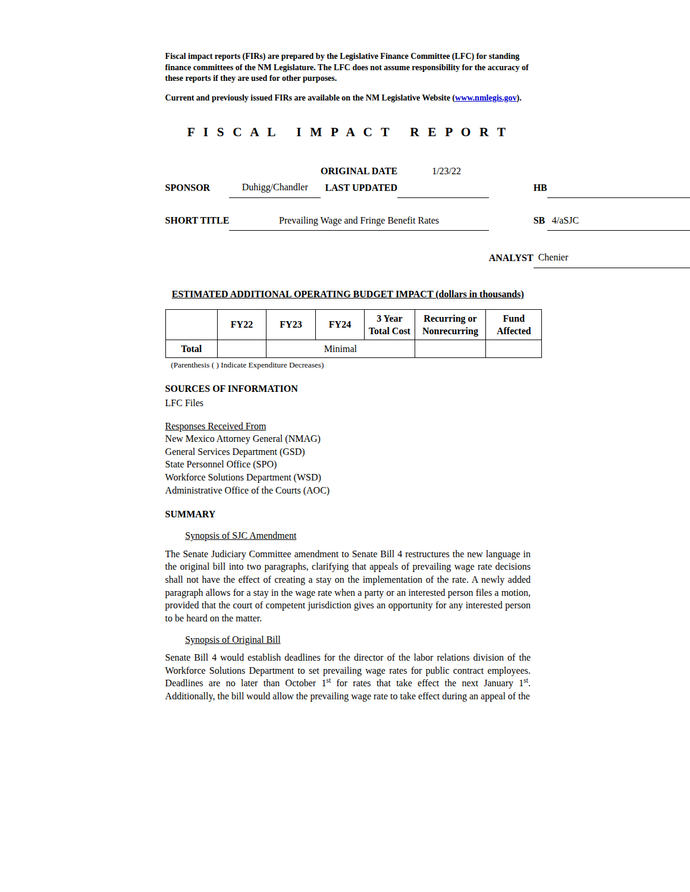Fiscal impact reports (FIRs) are prepared by the Legislative Finance Committee (LFC) for standing finance committees of the NM Legislature. The LFC does not assume responsibility for the accuracy of these reports if they are used for other purposes.
Current and previously issued FIRs are available on the NM Legislative Website (www.nmlegis.gov).
F I S C A L I M P A C T R E P O R T
| | | ORIGINAL DATE | 1/23/22 | | | |
| SPONSOR | Duhigg/Chandler | LAST UPDATED | | | HB | |
| SHORT TITLE | Prevailing Wage and Fringe Benefit Rates | | SB | 4/aSJC |
| | ANALYST | Chenier |
ESTIMATED ADDITIONAL OPERATING BUDGET IMPACT (dollars in thousands)
| | FY22 | FY23 | FY24 | 3 Year Total Cost | Recurring or Nonrecurring | Fund Affected |
| --- | --- | --- | --- | --- | --- | --- |
| Total | | Minimal | | |
(Parenthesis ( ) Indicate Expenditure Decreases)
SOURCES OF INFORMATION
LFC Files
Responses Received From
New Mexico Attorney General (NMAG)
General Services Department (GSD)
State Personnel Office (SPO)
Workforce Solutions Department (WSD)
Administrative Office of the Courts (AOC)
SUMMARY
Synopsis of SJC Amendment
The Senate Judiciary Committee amendment to Senate Bill 4 restructures the new language in the original bill into two paragraphs, clarifying that appeals of prevailing wage rate decisions shall not have the effect of creating a stay on the implementation of the rate. A newly added paragraph allows for a stay in the wage rate when a party or an interested person files a motion, provided that the court of competent jurisdiction gives an opportunity for any interested person to be heard on the matter.
Synopsis of Original Bill
Senate Bill 4 would establish deadlines for the director of the labor relations division of the Workforce Solutions Department to set prevailing wage rates for public contract employees. Deadlines are no later than October 1st for rates that take effect the next January 1st. Additionally, the bill would allow the prevailing wage rate to take effect during an appeal of the